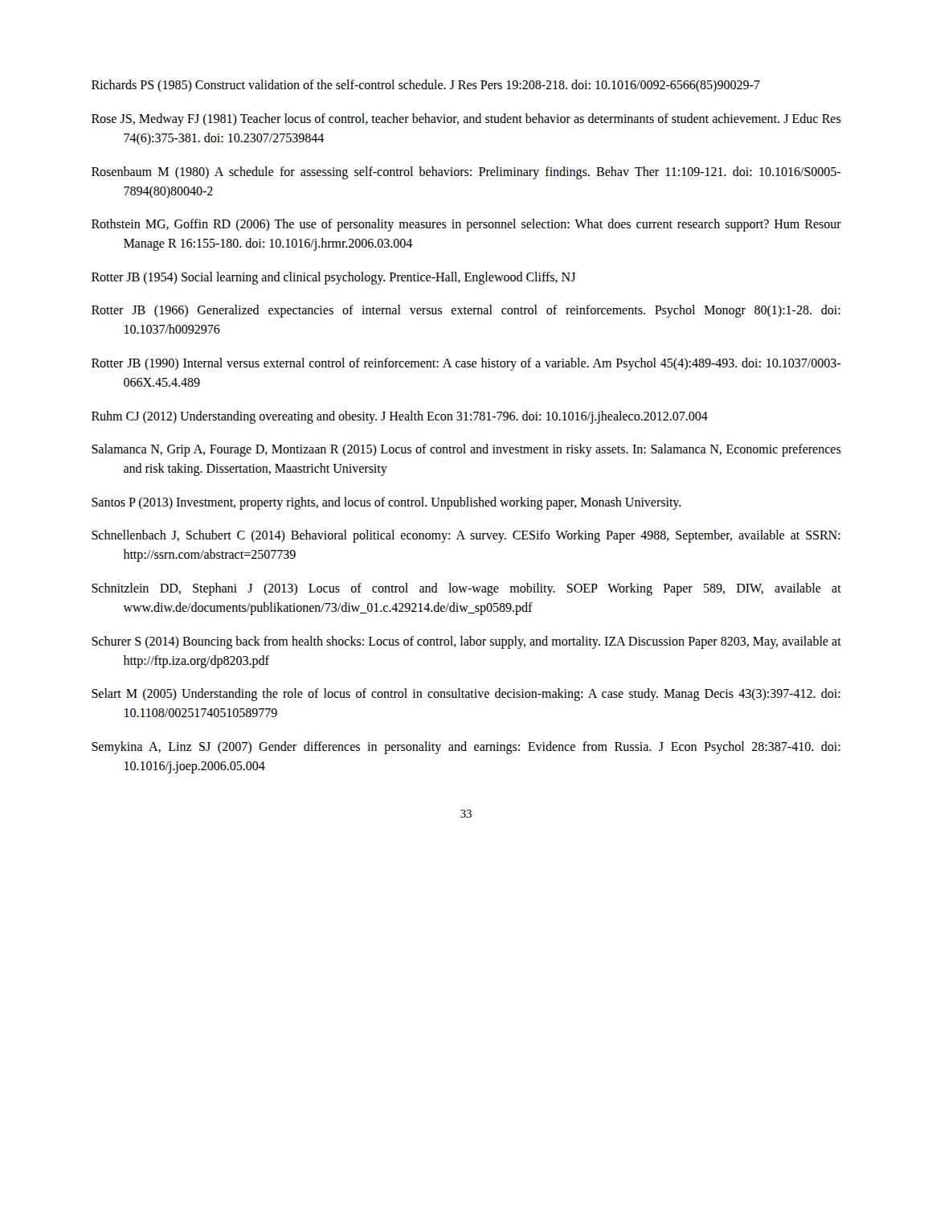Richards PS (1985) Construct validation of the self-control schedule. J Res Pers 19:208-218. doi: 10.1016/0092-6566(85)90029-7
Rose JS, Medway FJ (1981) Teacher locus of control, teacher behavior, and student behavior as determinants of student achievement. J Educ Res 74(6):375-381. doi: 10.2307/27539844
Rosenbaum M (1980) A schedule for assessing self-control behaviors: Preliminary findings. Behav Ther 11:109-121. doi: 10.1016/S0005-7894(80)80040-2
Rothstein MG, Goffin RD (2006) The use of personality measures in personnel selection: What does current research support? Hum Resour Manage R 16:155-180. doi: 10.1016/j.hrmr.2006.03.004
Rotter JB (1954) Social learning and clinical psychology. Prentice-Hall, Englewood Cliffs, NJ
Rotter JB (1966) Generalized expectancies of internal versus external control of reinforcements. Psychol Monogr 80(1):1-28. doi: 10.1037/h0092976
Rotter JB (1990) Internal versus external control of reinforcement: A case history of a variable. Am Psychol 45(4):489-493. doi: 10.1037/0003-066X.45.4.489
Ruhm CJ (2012) Understanding overeating and obesity. J Health Econ 31:781-796. doi: 10.1016/j.jhealeco.2012.07.004
Salamanca N, Grip A, Fourage D, Montizaan R (2015) Locus of control and investment in risky assets. In: Salamanca N, Economic preferences and risk taking. Dissertation, Maastricht University
Santos P (2013) Investment, property rights, and locus of control. Unpublished working paper, Monash University.
Schnellenbach J, Schubert C (2014) Behavioral political economy: A survey. CESifo Working Paper 4988, September, available at SSRN: http://ssrn.com/abstract=2507739
Schnitzlein DD, Stephani J (2013) Locus of control and low-wage mobility. SOEP Working Paper 589, DIW, available at www.diw.de/documents/publikationen/73/diw_01.c.429214.de/diw_sp0589.pdf
Schurer S (2014) Bouncing back from health shocks: Locus of control, labor supply, and mortality. IZA Discussion Paper 8203, May, available at http://ftp.iza.org/dp8203.pdf
Selart M (2005) Understanding the role of locus of control in consultative decision-making: A case study. Manag Decis 43(3):397-412. doi: 10.1108/00251740510589779
Semykina A, Linz SJ (2007) Gender differences in personality and earnings: Evidence from Russia. J Econ Psychol 28:387-410. doi: 10.1016/j.joep.2006.05.004
33